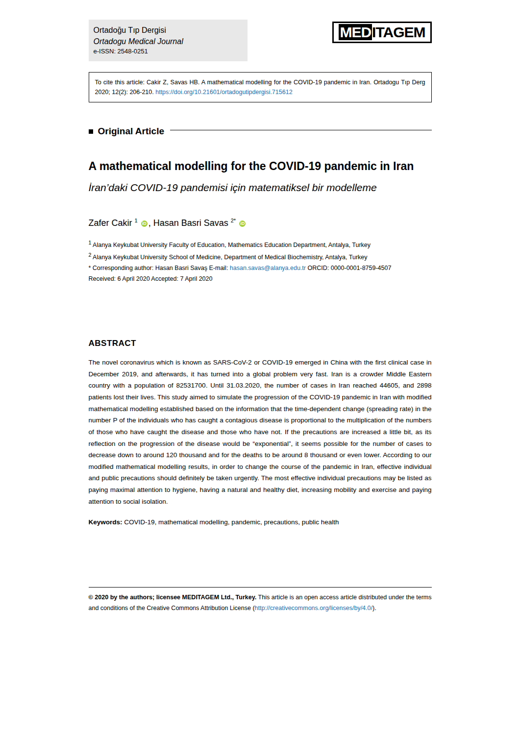Ortadoğu Tıp Dergisi
Ortadogu Medical Journal
e-ISSN: 2548-0251
MEDITAGEM
To cite this article: Cakir Z, Savas HB. A mathematical modelling for the COVID-19 pandemic in Iran. Ortadogu Tıp Derg 2020; 12(2): 206-210. https://doi.org/10.21601/ortadogutipdergisi.715612
Original Article
A mathematical modelling for the COVID-19 pandemic in Iran
İran’daki COVID-19 pandemisi için matematiksel bir modelleme
Zafer Cakir 1 iD, Hasan Basri Savas 2* iD
1 Alanya Keykubat University Faculty of Education, Mathematics Education Department, Antalya, Turkey
2 Alanya Keykubat University School of Medicine, Department of Medical Biochemistry, Antalya, Turkey
* Corresponding author: Hasan Basri Savaş E-mail: hasan.savas@alanya.edu.tr ORCID: 0000-0001-8759-4507
Received: 6 April 2020 Accepted: 7 April 2020
ABSTRACT
The novel coronavirus which is known as SARS-CoV-2 or COVID-19 emerged in China with the first clinical case in December 2019, and afterwards, it has turned into a global problem very fast. Iran is a crowder Middle Eastern country with a population of 82531700. Until 31.03.2020, the number of cases in Iran reached 44605, and 2898 patients lost their lives. This study aimed to simulate the progression of the COVID-19 pandemic in Iran with modified mathematical modelling established based on the information that the time-dependent change (spreading rate) in the number P of the individuals who has caught a contagious disease is proportional to the multiplication of the numbers of those who have caught the disease and those who have not. If the precautions are increased a little bit, as its reflection on the progression of the disease would be “exponential”, it seems possible for the number of cases to decrease down to around 120 thousand and for the deaths to be around 8 thousand or even lower. According to our modified mathematical modelling results, in order to change the course of the pandemic in Iran, effective individual and public precautions should definitely be taken urgently. The most effective individual precautions may be listed as paying maximal attention to hygiene, having a natural and healthy diet, increasing mobility and exercise and paying attention to social isolation.
Keywords: COVID-19, mathematical modelling, pandemic, precautions, public health
© 2020 by the authors; licensee MEDITAGEM Ltd., Turkey. This article is an open access article distributed under the terms and conditions of the Creative Commons Attribution License (http://creativecommons.org/licenses/by/4.0/).